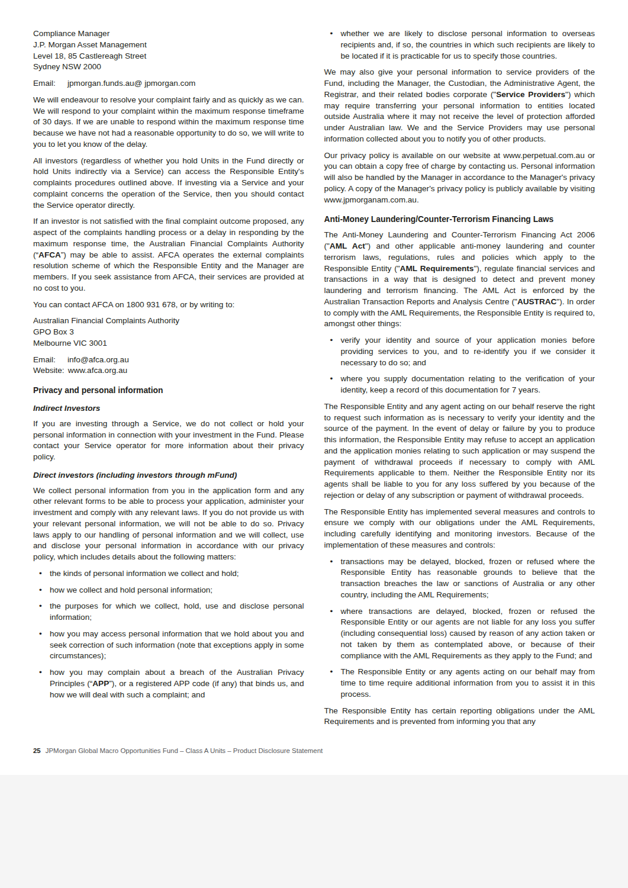Compliance Manager J.P. Morgan Asset Management Level 18, 85 Castlereagh Street Sydney NSW 2000
Email: jpmorgan.funds.au@ jpmorgan.com
We will endeavour to resolve your complaint fairly and as quickly as we can. We will respond to your complaint within the maximum response timeframe of 30 days. If we are unable to respond within the maximum response time because we have not had a reasonable opportunity to do so, we will write to you to let you know of the delay.
All investors (regardless of whether you hold Units in the Fund directly or hold Units indirectly via a Service) can access the Responsible Entity's complaints procedures outlined above. If investing via a Service and your complaint concerns the operation of the Service, then you should contact the Service operator directly.
If an investor is not satisfied with the final complaint outcome proposed, any aspect of the complaints handling process or a delay in responding by the maximum response time, the Australian Financial Complaints Authority (“AFCA”) may be able to assist. AFCA operates the external complaints resolution scheme of which the Responsible Entity and the Manager are members. If you seek assistance from AFCA, their services are provided at no cost to you.
You can contact AFCA on 1800 931 678, or by writing to:
Australian Financial Complaints Authority GPO Box 3 Melbourne VIC 3001
Email: info@afca.org.au
Website: www.afca.org.au
Privacy and personal information
Indirect Investors
If you are investing through a Service, we do not collect or hold your personal information in connection with your investment in the Fund. Please contact your Service operator for more information about their privacy policy.
Direct investors (including investors through mFund)
We collect personal information from you in the application form and any other relevant forms to be able to process your application, administer your investment and comply with any relevant laws. If you do not provide us with your relevant personal information, we will not be able to do so. Privacy laws apply to our handling of personal information and we will collect, use and disclose your personal information in accordance with our privacy policy, which includes details about the following matters:
the kinds of personal information we collect and hold;
how we collect and hold personal information;
the purposes for which we collect, hold, use and disclose personal information;
how you may access personal information that we hold about you and seek correction of such information (note that exceptions apply in some circumstances);
how you may complain about a breach of the Australian Privacy Principles (“APP”), or a registered APP code (if any) that binds us, and how we will deal with such a complaint; and
whether we are likely to disclose personal information to overseas recipients and, if so, the countries in which such recipients are likely to be located if it is practicable for us to specify those countries.
We may also give your personal information to service providers of the Fund, including the Manager, the Custodian, the Administrative Agent, the Registrar, and their related bodies corporate ("Service Providers") which may require transferring your personal information to entities located outside Australia where it may not receive the level of protection afforded under Australian law. We and the Service Providers may use personal information collected about you to notify you of other products.
Our privacy policy is available on our website at www.perpetual.com.au or you can obtain a copy free of charge by contacting us. Personal information will also be handled by the Manager in accordance to the Manager's privacy policy. A copy of the Manager's privacy policy is publicly available by visiting www.jpmorganam.com.au.
Anti-Money Laundering/Counter-Terrorism Financing Laws
The Anti-Money Laundering and Counter-Terrorism Financing Act 2006 ("AML Act") and other applicable anti-money laundering and counter terrorism laws, regulations, rules and policies which apply to the Responsible Entity ("AML Requirements"), regulate financial services and transactions in a way that is designed to detect and prevent money laundering and terrorism financing. The AML Act is enforced by the Australian Transaction Reports and Analysis Centre ("AUSTRAC"). In order to comply with the AML Requirements, the Responsible Entity is required to, amongst other things:
verify your identity and source of your application monies before providing services to you, and to re-identify you if we consider it necessary to do so; and
where you supply documentation relating to the verification of your identity, keep a record of this documentation for 7 years.
The Responsible Entity and any agent acting on our behalf reserve the right to request such information as is necessary to verify your identity and the source of the payment. In the event of delay or failure by you to produce this information, the Responsible Entity may refuse to accept an application and the application monies relating to such application or may suspend the payment of withdrawal proceeds if necessary to comply with AML Requirements applicable to them. Neither the Responsible Entity nor its agents shall be liable to you for any loss suffered by you because of the rejection or delay of any subscription or payment of withdrawal proceeds.
The Responsible Entity has implemented several measures and controls to ensure we comply with our obligations under the AML Requirements, including carefully identifying and monitoring investors. Because of the implementation of these measures and controls:
transactions may be delayed, blocked, frozen or refused where the Responsible Entity has reasonable grounds to believe that the transaction breaches the law or sanctions of Australia or any other country, including the AML Requirements;
where transactions are delayed, blocked, frozen or refused the Responsible Entity or our agents are not liable for any loss you suffer (including consequential loss) caused by reason of any action taken or not taken by them as contemplated above, or because of their compliance with the AML Requirements as they apply to the Fund; and
The Responsible Entity or any agents acting on our behalf may from time to time require additional information from you to assist it in this process.
The Responsible Entity has certain reporting obligations under the AML Requirements and is prevented from informing you that any
25 JPMorgan Global Macro Opportunities Fund – Class A Units – Product Disclosure Statement